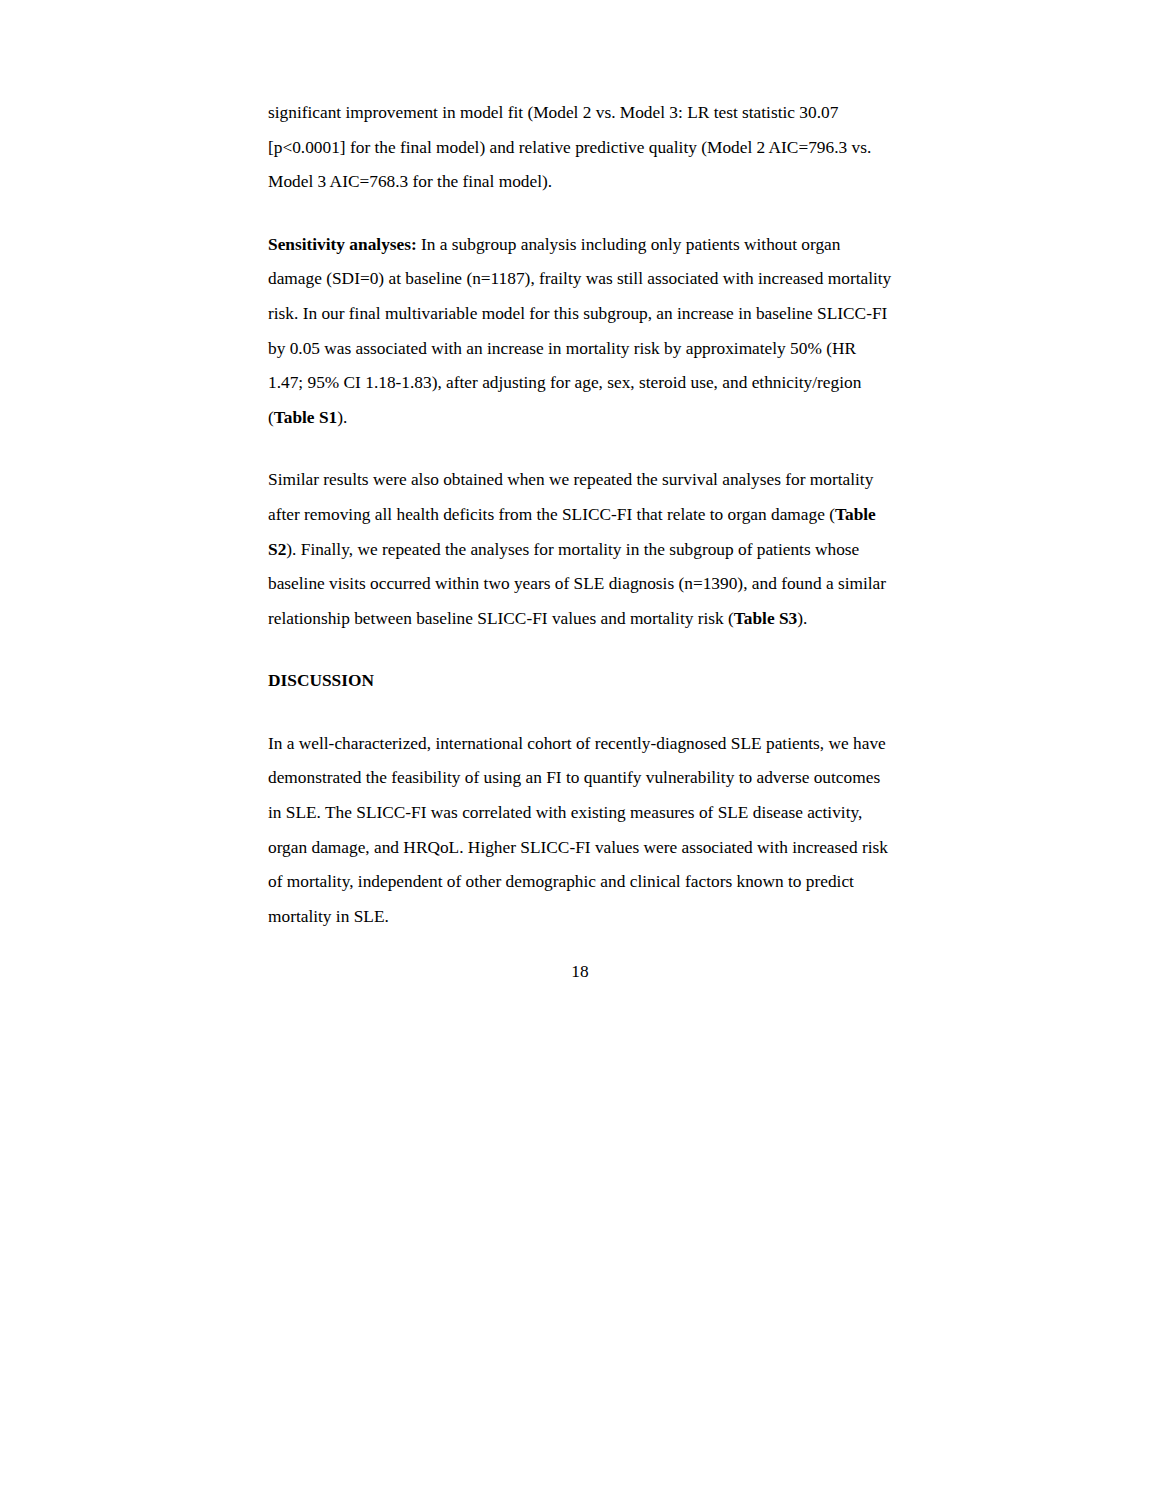significant improvement in model fit (Model 2 vs. Model 3: LR test statistic 30.07 [p<0.0001] for the final model) and relative predictive quality (Model 2 AIC=796.3 vs. Model 3 AIC=768.3 for the final model).
Sensitivity analyses: In a subgroup analysis including only patients without organ damage (SDI=0) at baseline (n=1187), frailty was still associated with increased mortality risk. In our final multivariable model for this subgroup, an increase in baseline SLICC-FI by 0.05 was associated with an increase in mortality risk by approximately 50% (HR 1.47; 95% CI 1.18-1.83), after adjusting for age, sex, steroid use, and ethnicity/region (Table S1).
Similar results were also obtained when we repeated the survival analyses for mortality after removing all health deficits from the SLICC-FI that relate to organ damage (Table S2). Finally, we repeated the analyses for mortality in the subgroup of patients whose baseline visits occurred within two years of SLE diagnosis (n=1390), and found a similar relationship between baseline SLICC-FI values and mortality risk (Table S3).
DISCUSSION
In a well-characterized, international cohort of recently-diagnosed SLE patients, we have demonstrated the feasibility of using an FI to quantify vulnerability to adverse outcomes in SLE. The SLICC-FI was correlated with existing measures of SLE disease activity, organ damage, and HRQoL. Higher SLICC-FI values were associated with increased risk of mortality, independent of other demographic and clinical factors known to predict mortality in SLE.
18